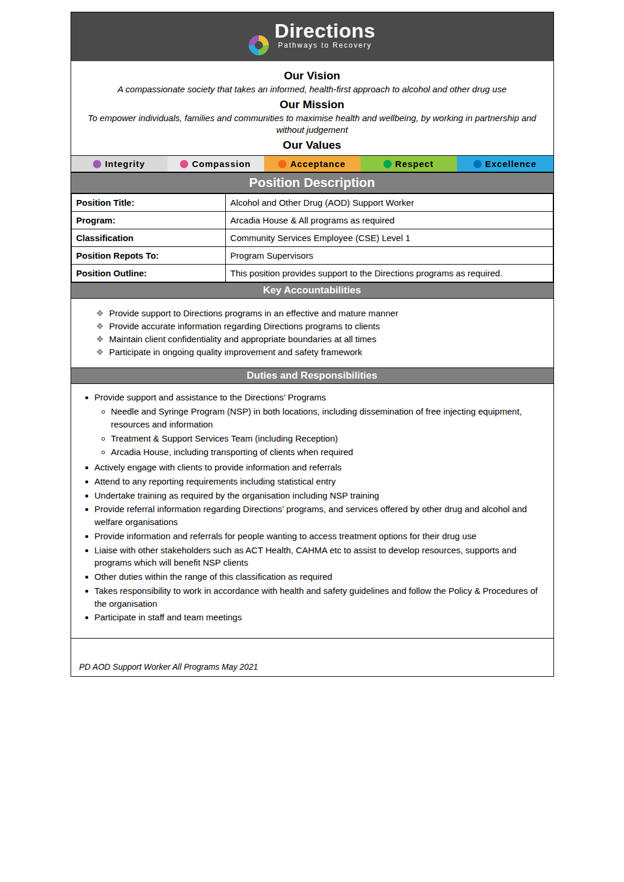DirectionsPathways to Recovery
Our Vision
A compassionate society that takes an informed, health-first approach to alcohol and other drug use
Our Mission
To empower individuals, families and communities to maximise health and wellbeing, by working in partnership and without judgement
Our Values
Integrity
Compassion
Acceptance
Respect
Excellence
Position Description
| Position Title: | Alcohol and Other Drug (AOD) Support Worker |
| Program: | Arcadia House & All programs as required |
| Classification | Community Services Employee (CSE) Level 1 |
| Position Repots To: | Program Supervisors |
| Position Outline: | This position provides support to the Directions programs as required. |
Key Accountabilities
Provide support to Directions programs in an effective and mature manner
Provide accurate information regarding Directions programs to clients
Maintain client confidentiality and appropriate boundaries at all times
Participate in ongoing quality improvement and safety framework
Duties and Responsibilities
Provide support and assistance to the Directions’ Programs
Needle and Syringe Program (NSP) in both locations, including dissemination of free injecting equipment, resources and information
Treatment & Support Services Team (including Reception)
Arcadia House, including transporting of clients when required
Actively engage with clients to provide information and referrals
Attend to any reporting requirements including statistical entry
Undertake training as required by the organisation including NSP training
Provide referral information regarding Directions’ programs, and services offered by other drug and alcohol and welfare organisations
Provide information and referrals for people wanting to access treatment options for their drug use
Liaise with other stakeholders such as ACT Health, CAHMA etc to assist to develop resources, supports and programs which will benefit NSP clients
Other duties within the range of this classification as required
Takes responsibility to work in accordance with health and safety guidelines and follow the Policy & Procedures of the organisation
Participate in staff and team meetings
PD AOD Support Worker All Programs May 2021